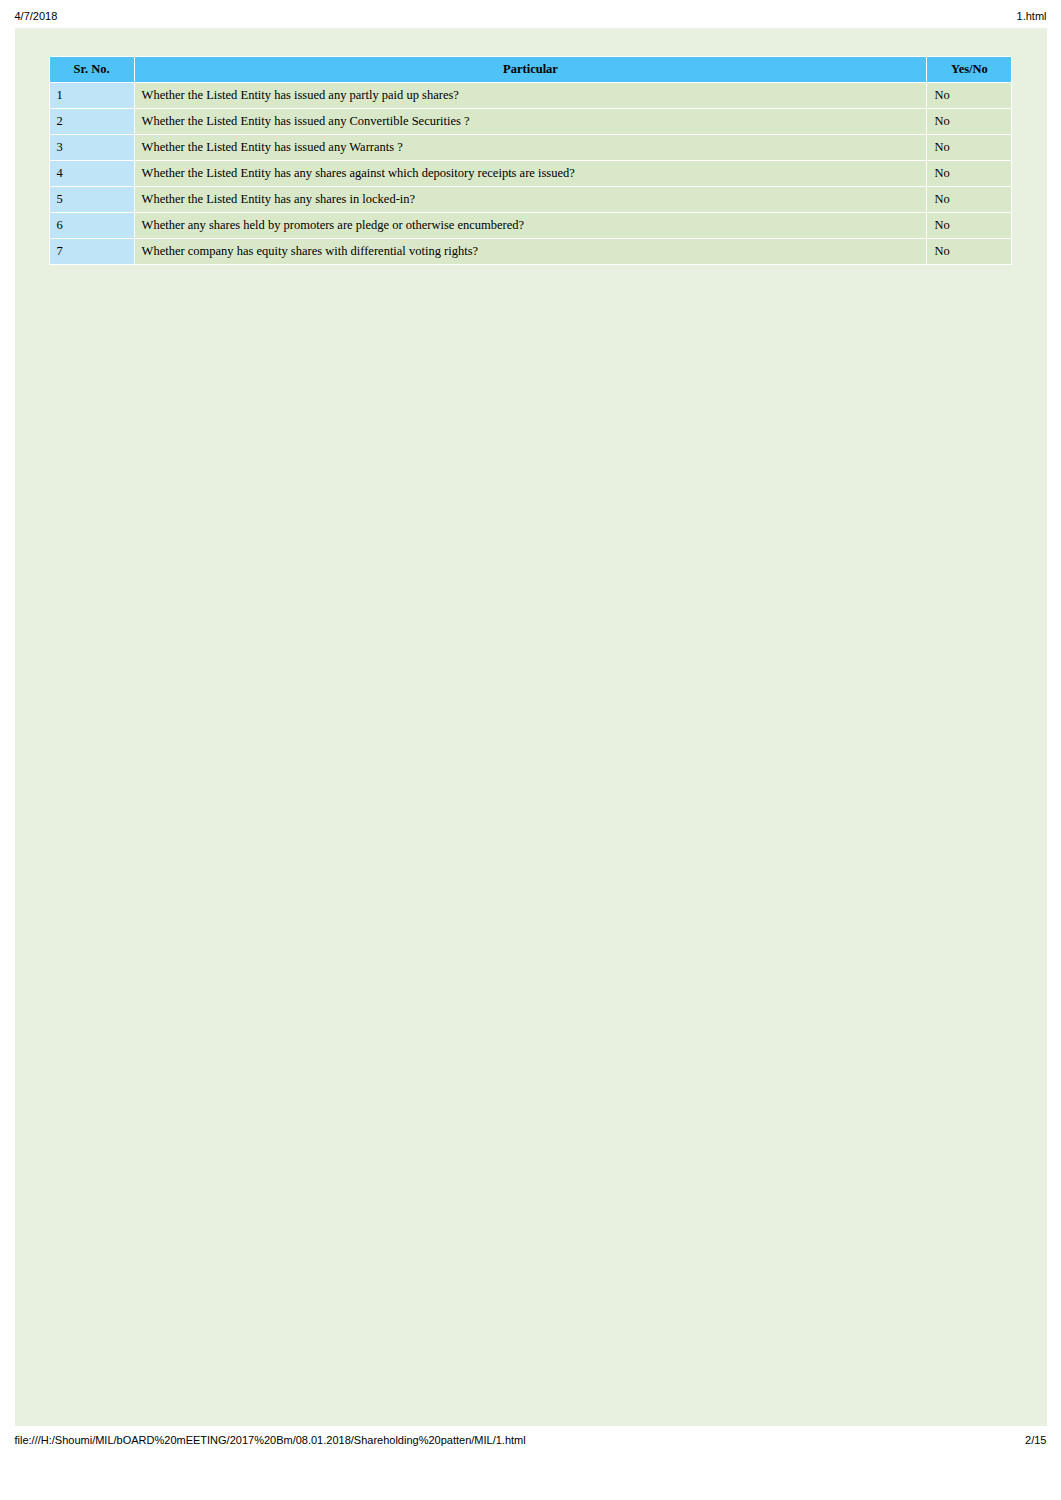4/7/2018
1.html
| Sr. No. | Particular | Yes/No |
| --- | --- | --- |
| 1 | Whether the Listed Entity has issued any partly paid up shares? | No |
| 2 | Whether the Listed Entity has issued any Convertible Securities ? | No |
| 3 | Whether the Listed Entity has issued any Warrants ? | No |
| 4 | Whether the Listed Entity has any shares against which depository receipts are issued? | No |
| 5 | Whether the Listed Entity has any shares in locked-in? | No |
| 6 | Whether any shares held by promoters are pledge or otherwise encumbered? | No |
| 7 | Whether company has equity shares with differential voting rights? | No |
file:///H:/Shoumi/MIL/bOARD%20mEETING/2017%20Bm/08.01.2018/Shareholding%20patten/MIL/1.html
2/15